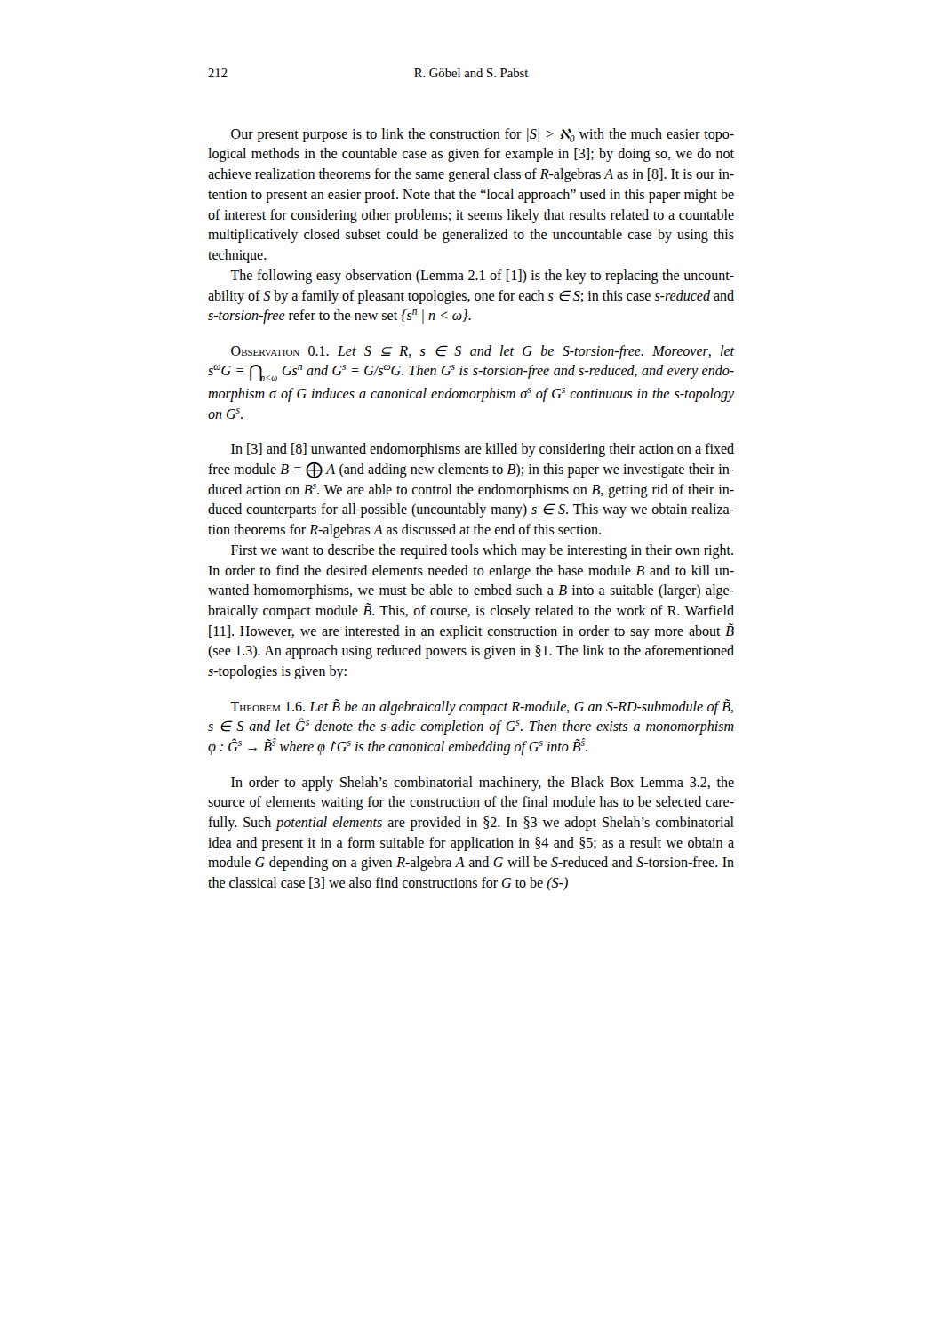212 R. Göbel and S. Pabst
Our present purpose is to link the construction for |S| > ℵ0 with the much easier topological methods in the countable case as given for example in [3]; by doing so, we do not achieve realization theorems for the same general class of R-algebras A as in [8]. It is our intention to present an easier proof. Note that the “local approach” used in this paper might be of interest for considering other problems; it seems likely that results related to a countable multiplicatively closed subset could be generalized to the uncountable case by using this technique.
The following easy observation (Lemma 2.1 of [1]) is the key to replacing the uncountability of S by a family of pleasant topologies, one for each s ∈ S; in this case s-reduced and s-torsion-free refer to the new set {sn | n < ω}.
Observation 0.1. Let S ⊆ R, s ∈ S and let G be S-torsion-free. Moreover, let sωG = ⋂n<ω Gsn and Gs = G/sωG. Then Gs is s-torsion-free and s-reduced, and every endomorphism σ of G induces a canonical endomorphism σs of Gs continuous in the s-topology on Gs.
In [3] and [8] unwanted endomorphisms are killed by considering their action on a fixed free module B = ⨁ A (and adding new elements to B); in this paper we investigate their induced action on Bs. We are able to control the endomorphisms on B, getting rid of their induced counterparts for all possible (uncountably many) s ∈ S. This way we obtain realization theorems for R-algebras A as discussed at the end of this section.
First we want to describe the required tools which may be interesting in their own right. In order to find the desired elements needed to enlarge the base module B and to kill unwanted homomorphisms, we must be able to embed such a B into a suitable (larger) algebraically compact module B̃. This, of course, is closely related to the work of R. Warfield [11]. However, we are interested in an explicit construction in order to say more about B̃ (see 1.3). An approach using reduced powers is given in §1. The link to the aforementioned s-topologies is given by:
Theorem 1.6. Let B̃ be an algebraically compact R-module, G an S-RD-submodule of B̃, s ∈ S and let Ĝs denote the s-adic completion of Gs. Then there exists a monomorphism φ : Ĝs → B̃ŝ where φ↾Gs is the canonical embedding of Gs into B̃ŝ.
In order to apply Shelah’s combinatorial machinery, the Black Box Lemma 3.2, the source of elements waiting for the construction of the final module has to be selected carefully. Such potential elements are provided in §2. In §3 we adopt Shelah’s combinatorial idea and present it in a form suitable for application in §4 and §5; as a result we obtain a module G depending on a given R-algebra A and G will be S-reduced and S-torsion-free. In the classical case [3] we also find constructions for G to be (S-)